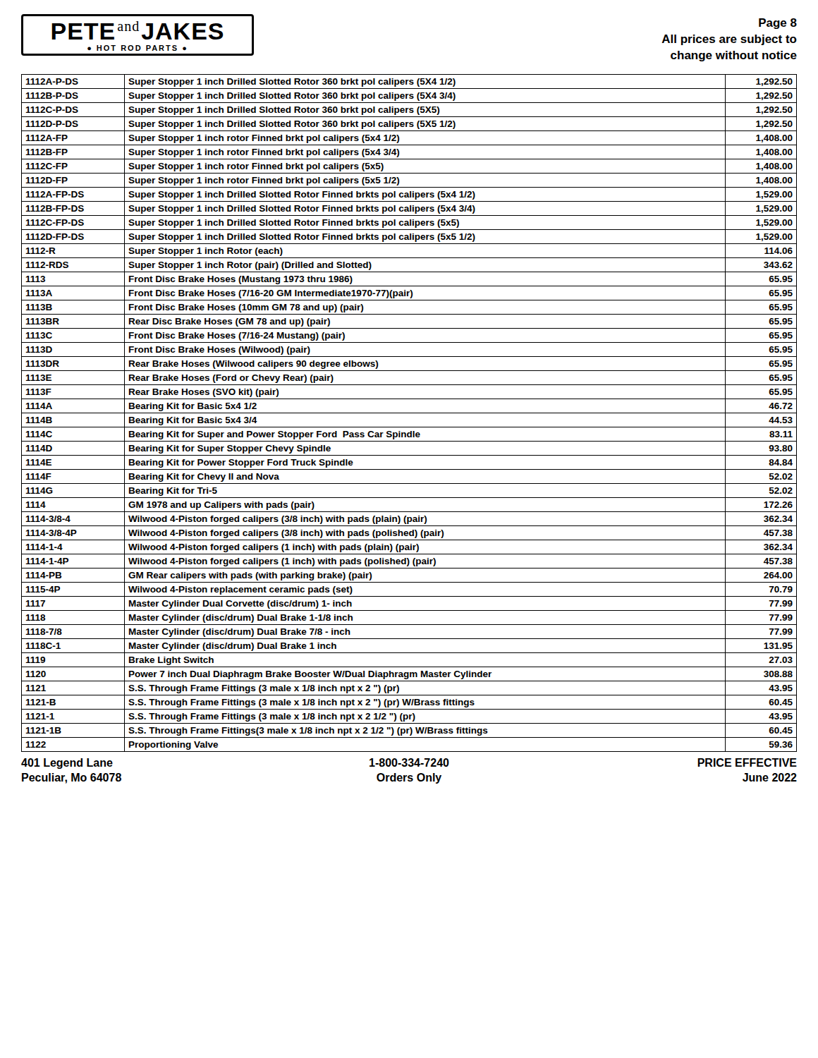PETEand JAKES
● HOT ROD PARTS ●
Page 8
All prices are subject to
change without notice
| 1112A-P-DS | Super Stopper 1 inch Drilled Slotted Rotor 360 brkt pol calipers (5X4 1/2) | 1,292.50 |
| 1112B-P-DS | Super Stopper 1 inch Drilled Slotted Rotor 360 brkt pol calipers (5X4 3/4) | 1,292.50 |
| 1112C-P-DS | Super Stopper 1 inch Drilled Slotted Rotor 360 brkt pol calipers (5X5) | 1,292.50 |
| 1112D-P-DS | Super Stopper 1 inch Drilled Slotted Rotor 360 brkt pol calipers (5X5 1/2) | 1,292.50 |
| 1112A-FP | Super Stopper 1 inch rotor Finned brkt pol calipers (5x4 1/2) | 1,408.00 |
| 1112B-FP | Super Stopper 1 inch rotor Finned brkt pol calipers (5x4 3/4) | 1,408.00 |
| 1112C-FP | Super Stopper 1 inch rotor Finned brkt pol calipers (5x5) | 1,408.00 |
| 1112D-FP | Super Stopper 1 inch rotor Finned brkt pol calipers (5x5 1/2) | 1,408.00 |
| 1112A-FP-DS | Super Stopper 1 inch Drilled Slotted Rotor Finned brkts pol calipers (5x4 1/2) | 1,529.00 |
| 1112B-FP-DS | Super Stopper 1 inch Drilled Slotted Rotor Finned brkts pol calipers (5x4 3/4) | 1,529.00 |
| 1112C-FP-DS | Super Stopper 1 inch Drilled Slotted Rotor Finned brkts pol calipers (5x5) | 1,529.00 |
| 1112D-FP-DS | Super Stopper 1 inch Drilled Slotted Rotor Finned brkts pol calipers (5x5 1/2) | 1,529.00 |
| 1112-R | Super Stopper 1 inch Rotor (each) | 114.06 |
| 1112-RDS | Super Stopper 1 inch Rotor (pair) (Drilled and Slotted) | 343.62 |
| 1113 | Front Disc Brake Hoses (Mustang 1973 thru 1986) | 65.95 |
| 1113A | Front Disc Brake Hoses (7/16-20 GM Intermediate1970-77)(pair) | 65.95 |
| 1113B | Front Disc Brake Hoses (10mm GM 78 and up) (pair) | 65.95 |
| 1113BR | Rear Disc Brake Hoses (GM 78 and up) (pair) | 65.95 |
| 1113C | Front Disc Brake Hoses (7/16-24 Mustang) (pair) | 65.95 |
| 1113D | Front Disc Brake Hoses (Wilwood) (pair) | 65.95 |
| 1113DR | Rear Brake Hoses (Wilwood calipers 90 degree elbows) | 65.95 |
| 1113E | Rear Brake Hoses (Ford or Chevy Rear) (pair) | 65.95 |
| 1113F | Rear Brake Hoses (SVO kit) (pair) | 65.95 |
| 1114A | Bearing Kit for Basic 5x4 1/2 | 46.72 |
| 1114B | Bearing Kit for Basic 5x4 3/4 | 44.53 |
| 1114C | Bearing Kit for Super and Power Stopper Ford Pass Car Spindle | 83.11 |
| 1114D | Bearing Kit for Super Stopper Chevy Spindle | 93.80 |
| 1114E | Bearing Kit for Power Stopper Ford Truck Spindle | 84.84 |
| 1114F | Bearing Kit for Chevy II and Nova | 52.02 |
| 1114G | Bearing Kit for Tri-5 | 52.02 |
| 1114 | GM 1978 and up Calipers with pads (pair) | 172.26 |
| 1114-3/8-4 | Wilwood 4-Piston forged calipers (3/8 inch) with pads (plain) (pair) | 362.34 |
| 1114-3/8-4P | Wilwood 4-Piston forged calipers (3/8 inch) with pads (polished) (pair) | 457.38 |
| 1114-1-4 | Wilwood 4-Piston forged calipers (1 inch) with pads (plain) (pair) | 362.34 |
| 1114-1-4P | Wilwood 4-Piston forged calipers (1 inch) with pads (polished) (pair) | 457.38 |
| 1114-PB | GM Rear calipers with pads (with parking brake) (pair) | 264.00 |
| 1115-4P | Wilwood 4-Piston replacement ceramic pads (set) | 70.79 |
| 1117 | Master Cylinder Dual Corvette (disc/drum) 1- inch | 77.99 |
| 1118 | Master Cylinder (disc/drum) Dual Brake 1-1/8 inch | 77.99 |
| 1118-7/8 | Master Cylinder (disc/drum) Dual Brake 7/8 - inch | 77.99 |
| 1118C-1 | Master Cylinder (disc/drum) Dual Brake 1 inch | 131.95 |
| 1119 | Brake Light Switch | 27.03 |
| 1120 | Power 7 inch Dual Diaphragm Brake Booster W/Dual Diaphragm Master Cylinder | 308.88 |
| 1121 | S.S. Through Frame Fittings (3 male x 1/8 inch npt x 2 ") (pr) | 43.95 |
| 1121-B | S.S. Through Frame Fittings (3 male x 1/8 inch npt x 2 ") (pr) W/Brass fittings | 60.45 |
| 1121-1 | S.S. Through Frame Fittings (3 male x 1/8 inch npt x 2 1/2 ") (pr) | 43.95 |
| 1121-1B | S.S. Through Frame Fittings(3 male x 1/8 inch npt x 2 1/2 ") (pr) W/Brass fittings | 60.45 |
| 1122 | Proportioning Valve | 59.36 |
401 Legend Lane
Peculiar, Mo 64078
1-800-334-7240
Orders Only
PRICE EFFECTIVE
June 2022